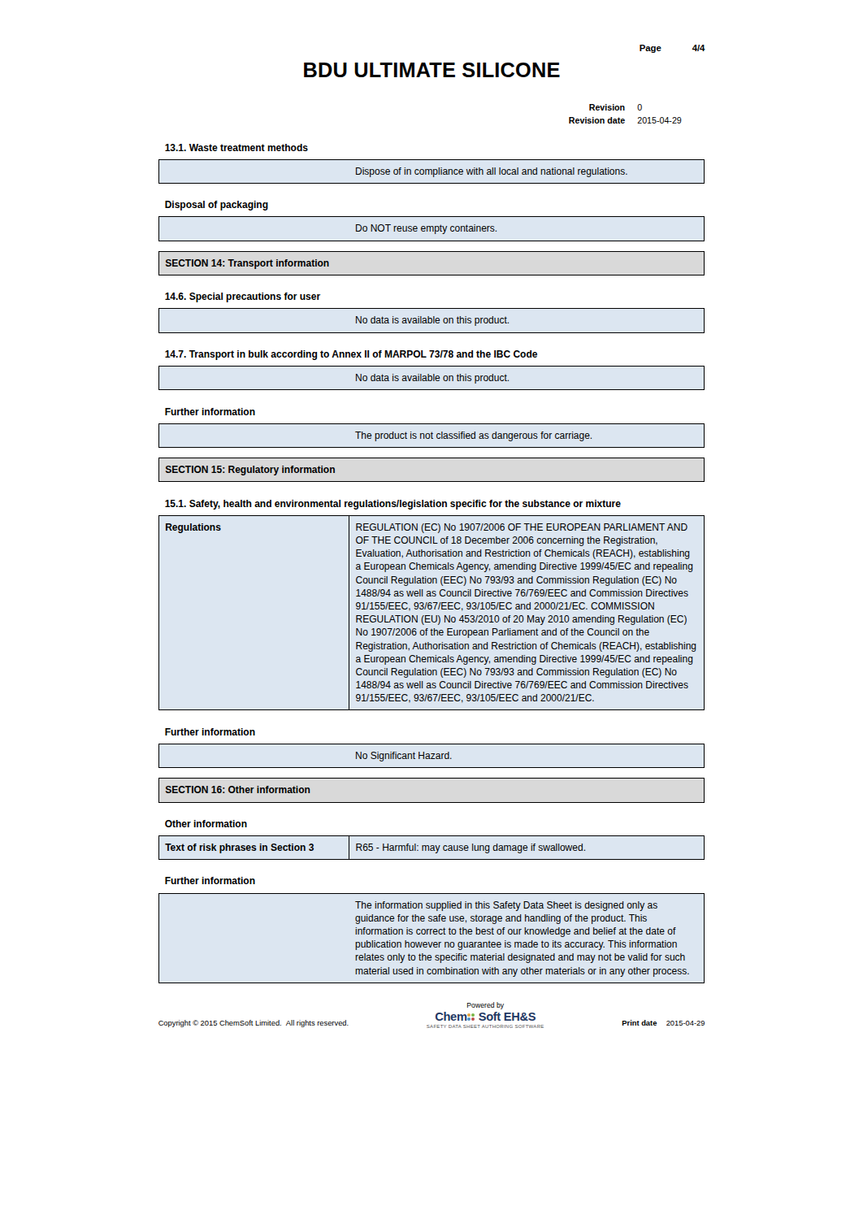Page4/4
BDU ULTIMATE SILICONE
Revision 0
Revision date 2015-04-29
| 13.1. Waste treatment methods |
| | Dispose of in compliance with all local and national regulations. |
| Disposal of packaging |
| | Do NOT reuse empty containers. |
| SECTION 14: Transport information |
| 14.6. Special precautions for user |
| | No data is available on this product. |
| 14.7. Transport in bulk according to Annex II of MARPOL 73/78 and the IBC Code |
| | No data is available on this product. |
| Further information |
| | The product is not classified as dangerous for carriage. |
| SECTION 15: Regulatory information |
| 15.1. Safety, health and environmental regulations/legislation specific for the substance or mixture |
| Regulations | REGULATION (EC) No 1907/2006 OF THE EUROPEAN PARLIAMENT AND OF THE COUNCIL of 18 December 2006 concerning the Registration, Evaluation, Authorisation and Restriction of Chemicals (REACH), establishing a European Chemicals Agency, amending Directive 1999/45/EC and repealing Council Regulation (EEC) No 793/93 and Commission Regulation (EC) No 1488/94 as well as Council Directive 76/769/EEC and Commission Directives 91/155/EEC, 93/67/EEC, 93/105/EC and 2000/21/EC. COMMISSION REGULATION (EU) No 453/2010 of 20 May 2010 amending Regulation (EC) No 1907/2006 of the European Parliament and of the Council on the Registration, Authorisation and Restriction of Chemicals (REACH), establishing a European Chemicals Agency, amending Directive 1999/45/EC and repealing Council Regulation (EEC) No 793/93 and Commission Regulation (EC) No 1488/94 as well as Council Directive 76/769/EEC and Commission Directives 91/155/EEC, 93/67/EEC, 93/105/EEC and 2000/21/EC. |
| Further information |
| | No Significant Hazard. |
| SECTION 16: Other information |
| Other information |
| Text of risk phrases in Section 3 | R65 - Harmful: may cause lung damage if swallowed. |
| Further information |
| | The information supplied in this Safety Data Sheet is designed only as guidance for the safe use, storage and handling of the product. This information is correct to the best of our knowledge and belief at the date of publication however no guarantee is made to its accuracy. This information relates only to the specific material designated and may not be valid for such material used in combination with any other materials or in any other process. |
Copyright © 2015 ChemSoft Limited. All rights reserved.
Powered by
Chem Soft EH&S
SAFETY DATA SHEET AUTHORING SOFTWARE
Print date2015-04-29